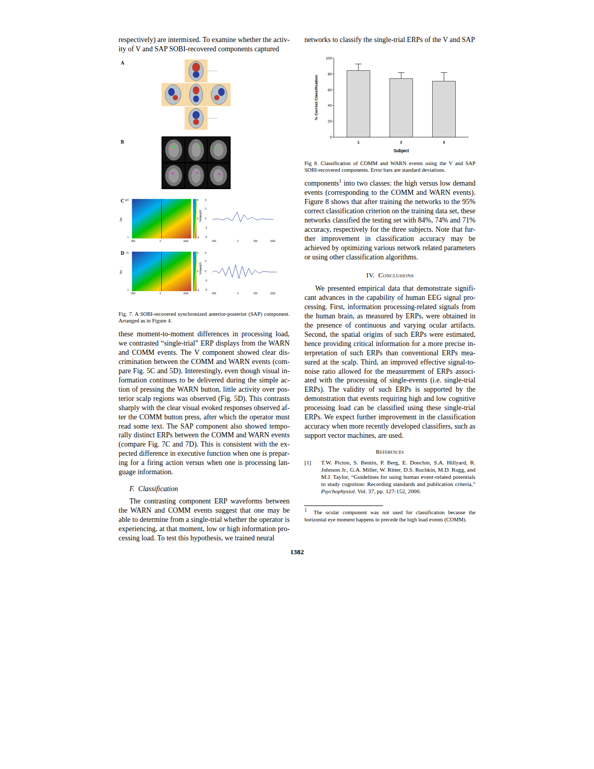respectively) are intermixed. To examine whether the activity of V and SAP SOBI-recovered components captured
Fig. 7. A SOBI-recovered synchronized anterior-posterior (SAP) component. Arranged as in Figure 4.
these moment-to-moment differences in processing load, we contrasted “single-trial” ERP displays from the WARN and COMM events. The V component showed clear discrimination between the COMM and WARN events (compare Fig. 5C and 5D). Interestingly, even though visual information continues to be delivered during the simple action of pressing the WARN button, little activity over posterior scalp regions was observed (Fig. 5D). This contrasts sharply with the clear visual evoked responses observed after the COMM button press, after which the operator must read some text. The SAP component also showed temporally distinct ERPs between the COMM and WARN events (compare Fig. 7C and 7D). This is consistent with the expected difference in executive function when one is preparing for a firing action versus when one is processing language information.
F. Classification
The contrasting component ERP waveforms between the WARN and COMM events suggest that one may be able to determine from a single-trial whether the operator is experiencing, at that moment, low or high information processing load. To test this hypothesis, we trained neural
networks to classify the single-trial ERPs of the V and SAP
Fig 8. Classification of COMM and WARN events using the V and SAP SOBI-recovered components. Error bars are standard deviations.
components1 into two classes: the high versus low demand events (corresponding to the COMM and WARN events). Figure 8 shows that after training the networks to the 95% correct classification criterion on the training data set, these networks classified the testing set with 84%, 74% and 71% accuracy, respectively for the three subjects. Note that further improvement in classification accuracy may be achieved by optimizing various network related parameters or using other classification algorithms.
IV. Conclusions
We presented empirical data that demonstrate significant advances in the capability of human EEG signal processing. First, information processing-related signals from the human brain, as measured by ERPs, were obtained in the presence of continuous and varying ocular artifacts. Second, the spatial origins of such ERPs were estimated, hence providing critical information for a more precise interpretation of such ERPs than conventional ERPs measured at the scalp. Third, an improved effective signal-to-noise ratio allowed for the measurement of ERPs associated with the processing of single-events (i.e. single-trial ERPs). The validity of such ERPs is supported by the demonstration that events requiring high and low cognitive processing load can be classified using these single-trial ERPs. We expect further improvement in the classification accuracy when more recently developed classifiers, such as support vector machines, are used.
References
[1]
T.W. Picton, S. Bentin, P. Berg, E. Donchin, S.A. Hillyard, R. Johnson Jr., G.A. Miller, W. Ritter, D.S. Ruchkin, M.D. Rugg, and M.J. Taylor, “Guidelines for using human event-related potentials to study cognition: Recording standards and publication criteria,” Psychophysiol. Vol. 37, pp. 127-152, 2000.
1 The ocular component was not used for classification because the horizontal eye moment happens to precede the high load events (COMM).
1382